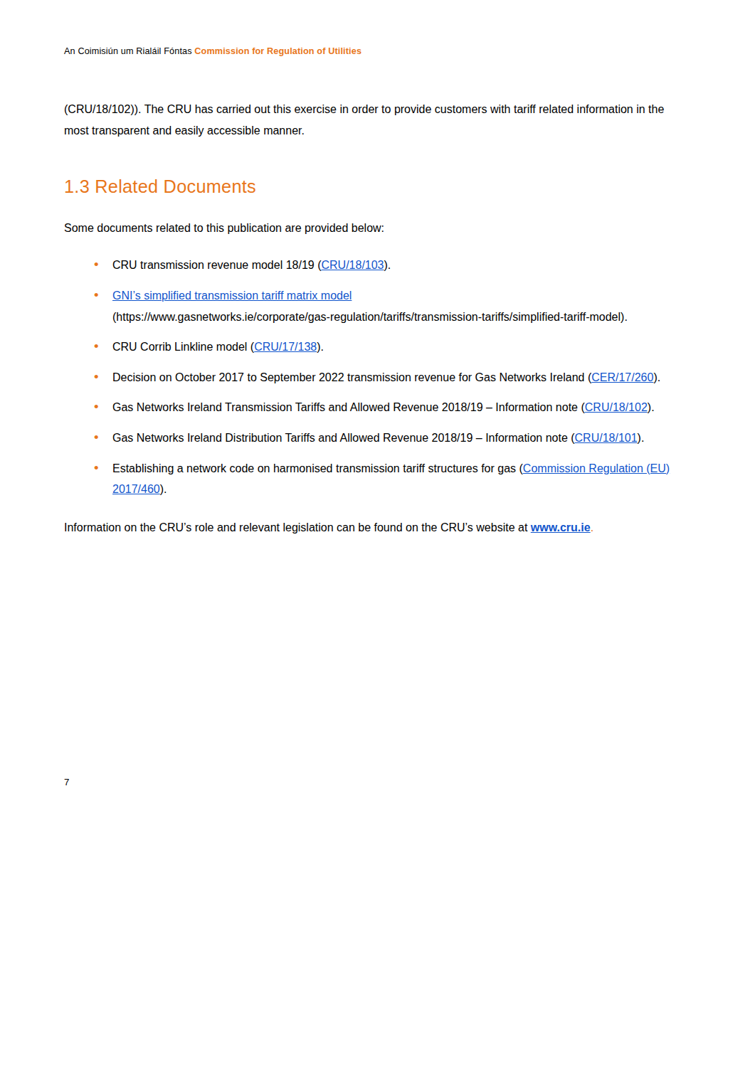An Coimisiún um Rialáil Fóntas Commission for Regulation of Utilities
(CRU/18/102)). The CRU has carried out this exercise in order to provide customers with tariff related information in the most transparent and easily accessible manner.
1.3 Related Documents
Some documents related to this publication are provided below:
CRU transmission revenue model 18/19 (CRU/18/103).
GNI’s simplified transmission tariff matrix model
(https://www.gasnetworks.ie/corporate/gas-regulation/tariffs/transmission-tariffs/simplified-tariff-model).
CRU Corrib Linkline model (CRU/17/138).
Decision on October 2017 to September 2022 transmission revenue for Gas Networks Ireland (CER/17/260).
Gas Networks Ireland Transmission Tariffs and Allowed Revenue 2018/19 – Information note (CRU/18/102).
Gas Networks Ireland Distribution Tariffs and Allowed Revenue 2018/19 – Information note (CRU/18/101).
Establishing a network code on harmonised transmission tariff structures for gas (Commission Regulation (EU) 2017/460).
Information on the CRU’s role and relevant legislation can be found on the CRU’s website at www.cru.ie.
7